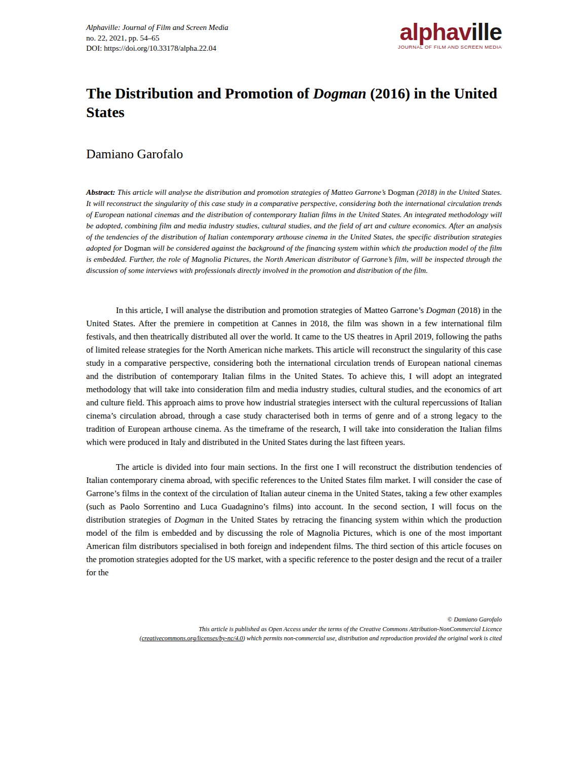Alphaville: Journal of Film and Screen Media
no. 22, 2021, pp. 54–65
DOI: https://doi.org/10.33178/alpha.22.04
alpha ville
JOURNAL OF FILM AND SCREEN MEDIA
The Distribution and Promotion of Dogman (2016) in the United States
Damiano Garofalo
Abstract: This article will analyse the distribution and promotion strategies of Matteo Garrone’s Dogman (2018) in the United States. It will reconstruct the singularity of this case study in a comparative perspective, considering both the international circulation trends of European national cinemas and the distribution of contemporary Italian films in the United States. An integrated methodology will be adopted, combining film and media industry studies, cultural studies, and the field of art and culture economics. After an analysis of the tendencies of the distribution of Italian contemporary arthouse cinema in the United States, the specific distribution strategies adopted for Dogman will be considered against the background of the financing system within which the production model of the film is embedded. Further, the role of Magnolia Pictures, the North American distributor of Garrone’s film, will be inspected through the discussion of some interviews with professionals directly involved in the promotion and distribution of the film.
In this article, I will analyse the distribution and promotion strategies of Matteo Garrone’s Dogman (2018) in the United States. After the premiere in competition at Cannes in 2018, the film was shown in a few international film festivals, and then theatrically distributed all over the world. It came to the US theatres in April 2019, following the paths of limited release strategies for the North American niche markets. This article will reconstruct the singularity of this case study in a comparative perspective, considering both the international circulation trends of European national cinemas and the distribution of contemporary Italian films in the United States. To achieve this, I will adopt an integrated methodology that will take into consideration film and media industry studies, cultural studies, and the economics of art and culture field. This approach aims to prove how industrial strategies intersect with the cultural repercussions of Italian cinema’s circulation abroad, through a case study characterised both in terms of genre and of a strong legacy to the tradition of European arthouse cinema. As the timeframe of the research, I will take into consideration the Italian films which were produced in Italy and distributed in the United States during the last fifteen years.
The article is divided into four main sections. In the first one I will reconstruct the distribution tendencies of Italian contemporary cinema abroad, with specific references to the United States film market. I will consider the case of Garrone’s films in the context of the circulation of Italian auteur cinema in the United States, taking a few other examples (such as Paolo Sorrentino and Luca Guadagnino’s films) into account. In the second section, I will focus on the distribution strategies of Dogman in the United States by retracing the financing system within which the production model of the film is embedded and by discussing the role of Magnolia Pictures, which is one of the most important American film distributors specialised in both foreign and independent films. The third section of this article focuses on the promotion strategies adopted for the US market, with a specific reference to the poster design and the recut of a trailer for the
© Damiano Garofalo
This article is published as Open Access under the terms of the Creative Commons Attribution-NonCommercial Licence
(creativecommons.org/licenses/by-nc/4.0) which permits non-commercial use, distribution and reproduction provided the original work is cited